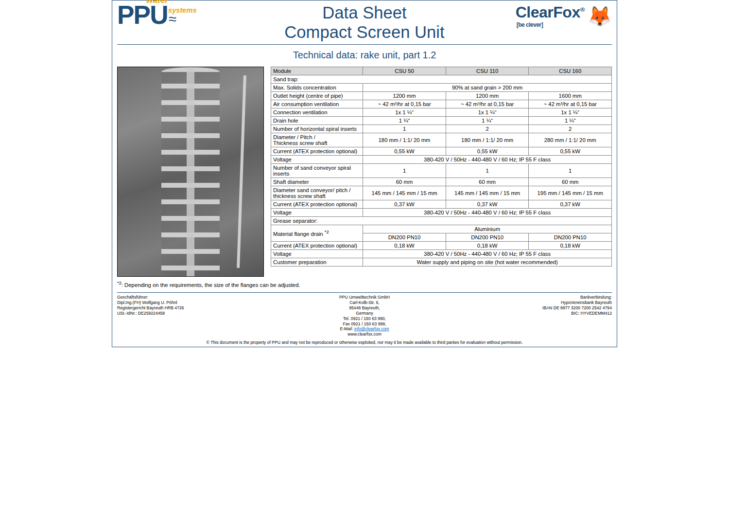PPUwater systems≈
Data Sheet
Compact Screen Unit
ClearFox®[be clever]🦊
Technical data: rake unit, part 1.2
| Module | CSU 50 | CSU 110 | CSU 160 |
| --- | --- | --- | --- |
| Sand trap: |
| Max. Solids concentration | 90% at sand grain > 200 mm |
| Outlet height (centre of pipe) | 1200 mm | 1200 mm | 1600 mm |
| Air consumption ventilation | ~ 42 m³/hr at 0,15 bar | ~ 42 m³/hr at 0,15 bar | ~ 42 m³/hr at 0,15 bar |
| Connection ventilation | 1x 1 ¼“ | 1x 1 ¼“ | 1x 1 ¼“ |
| Drain hole | 1 ¼“ | 1 ¼“ | 1 ¼“ |
| Number of horizontal spiral inserts | 1 | 2 | 2 |
| Diameter / Pitch / Thickness screw shaft | 180 mm / 1:1/ 20 mm | 180 mm / 1:1/ 20 mm | 280 mm / 1:1/ 20 mm |
| Current (ATEX protection optional) | 0,55 kW | 0,55 kW | 0,55 kW |
| Voltage | 380-420 V / 50Hz - 440-480 V / 60 Hz; IP 55 F class |
| Number of sand conveyor spiral inserts | 1 | 1 | 1 |
| Shaft diameter | 60 mm | 60 mm | 60 mm |
| Diameter sand conveyor/ pitch / thickness screw shaft | 145 mm / 145 mm / 15 mm | 145 mm / 145 mm / 15 mm | 195 mm / 145 mm / 15 mm |
| Current (ATEX protection optional) | 0,37 kW | 0,37 kW | 0,37 kW |
| Voltage | 380-420 V / 50Hz - 440-480 V / 60 Hz; IP 55 F class |
| Grease separator: |
| Material flange drain *2 | Aluminium |
| DN200 PN10 | DN200 PN10 | DN200 PN10 |
| Current (ATEX protection optional) | 0,18 kW | 0,18 kW | 0,18 kW |
| Voltage | 380-420 V / 50Hz - 440-480 V / 60 Hz; IP 55 F class |
| Customer preparation | Water supply and piping on site (hot water recommended) |
*2: Depending on the requirements, the size of the flanges can be adjusted.
Geschäftsführer:
Dipl.Ing.(FH) Wolfgang U. Pöhnl
Registergericht Bayreuth HRB 4726
USt.-IdNr.: DE259224458
PPU Umwelttechnik GmbH
Carl-Kolb-Str. 6,
95448 Bayreuth,
Germany
Tel. 0921 / 150 63 990,
Fax 0921 / 150 63 999,
E-Mail: info@clearfox.com
www.clearfox.com
Bankverbindung:
HypoVereinsbank Bayreuth
IBAN DE 8877 3200 7200 2542 4794
BIC: HYVEDEMM412
© This document is the property of PPU and may not be reproduced or otherwise exploited, nor may it be made available to third parties for evaluation without permission.